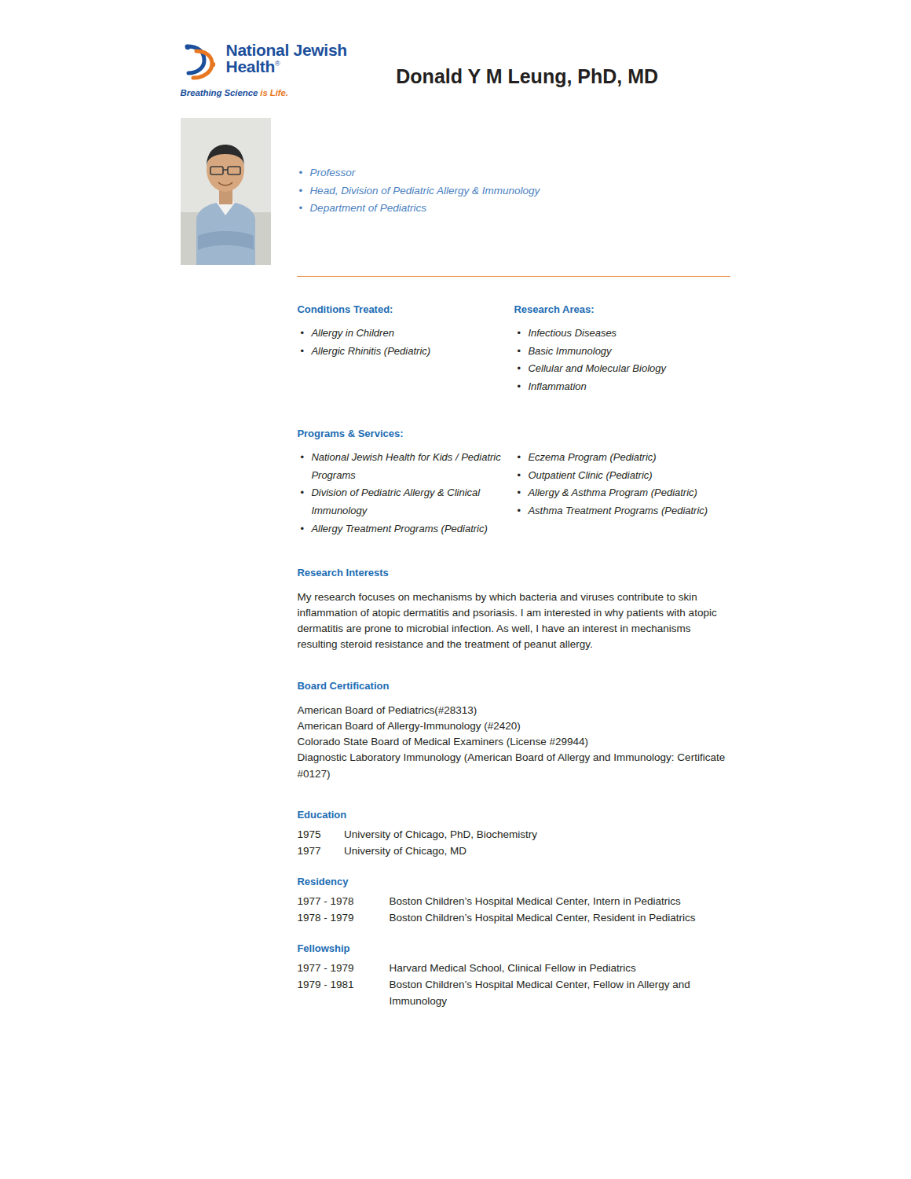National Jewish Health®
Breathing Science is Life.
Donald Y M Leung, PhD, MD
Professor
Head, Division of Pediatric Allergy & Immunology
Department of Pediatrics
Conditions Treated:
Allergy in Children
Allergic Rhinitis (Pediatric)
Research Areas:
Infectious Diseases
Basic Immunology
Cellular and Molecular Biology
Inflammation
Programs & Services:
National Jewish Health for Kids / Pediatric Programs
Division of Pediatric Allergy & Clinical Immunology
Allergy Treatment Programs (Pediatric)
Eczema Program (Pediatric)
Outpatient Clinic (Pediatric)
Allergy & Asthma Program (Pediatric)
Asthma Treatment Programs (Pediatric)
Research Interests
My research focuses on mechanisms by which bacteria and viruses contribute to skin inflammation of atopic dermatitis and psoriasis. I am interested in why patients with atopic dermatitis are prone to microbial infection. As well, I have an interest in mechanisms resulting steroid resistance and the treatment of peanut allergy.
Board Certification
American Board of Pediatrics(#28313)
American Board of Allergy-Immunology (#2420)
Colorado State Board of Medical Examiners (License #29944)
Diagnostic Laboratory Immunology (American Board of Allergy and Immunology: Certificate #0127)
Education
1975 University of Chicago, PhD, Biochemistry
1977 University of Chicago, MD
Residency
1977 - 1978 Boston Children’s Hospital Medical Center, Intern in Pediatrics
1978 - 1979 Boston Children’s Hospital Medical Center, Resident in Pediatrics
Fellowship
1977 - 1979 Harvard Medical School, Clinical Fellow in Pediatrics
1979 - 1981 Boston Children’s Hospital Medical Center, Fellow in Allergy and Immunology